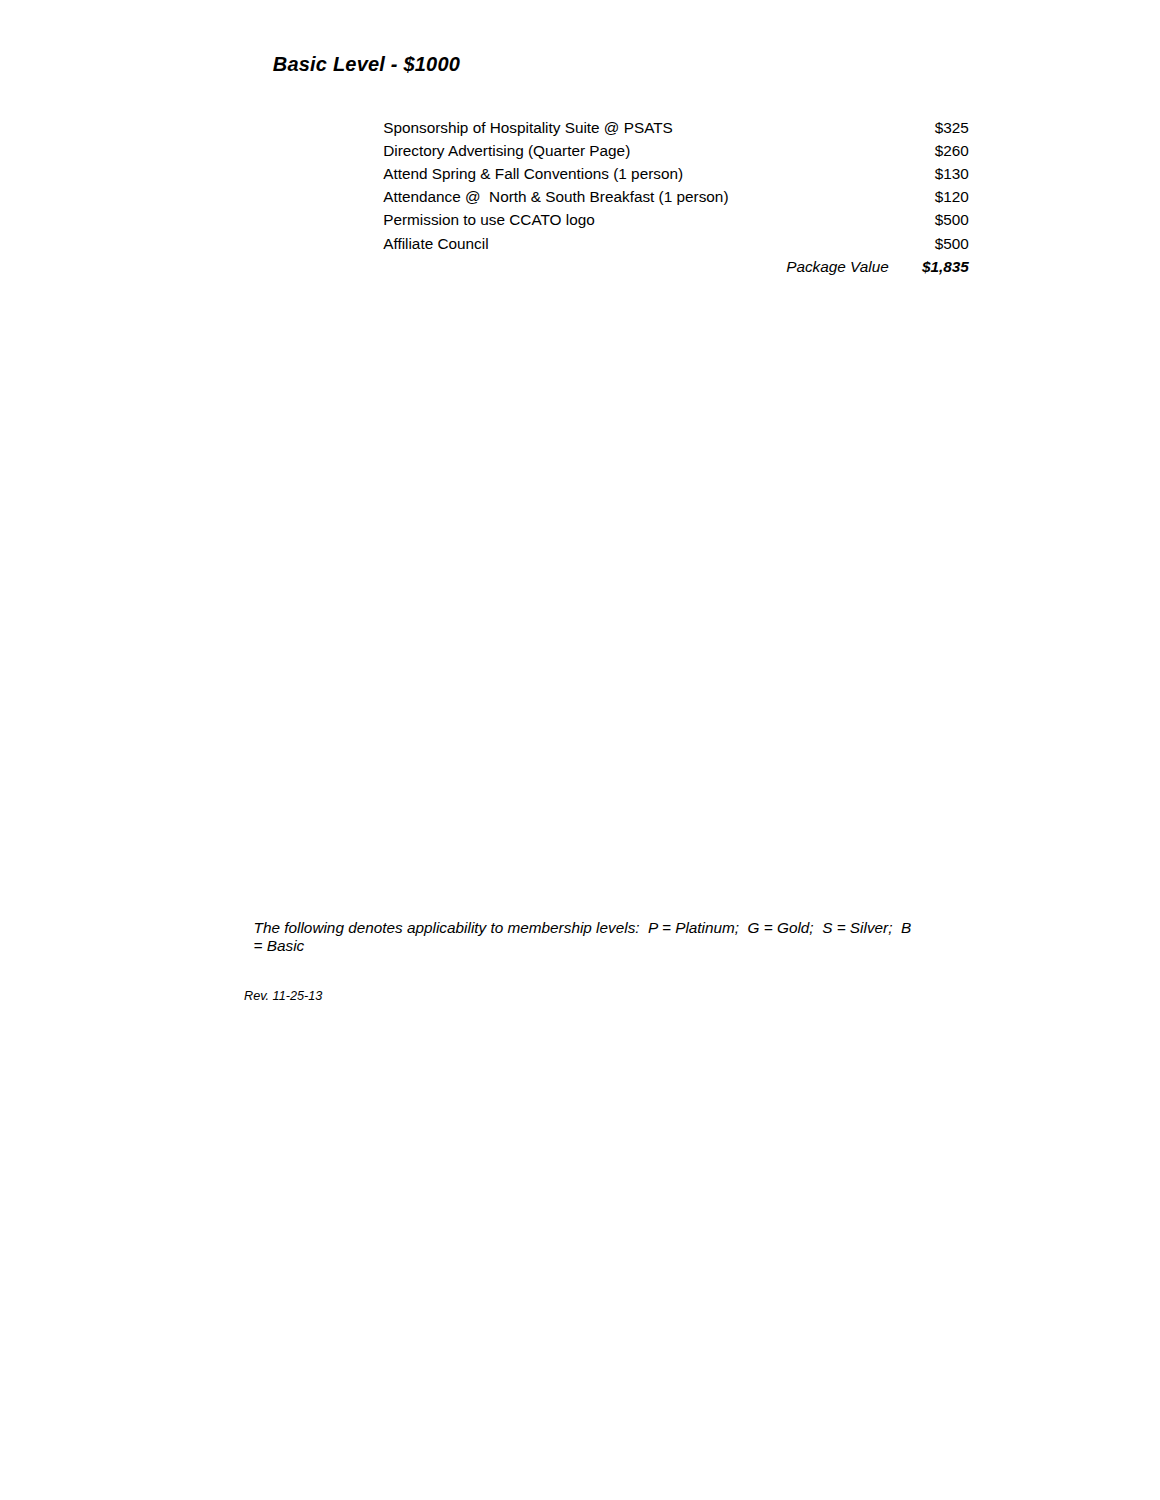Basic Level - $1000
| Sponsorship of Hospitality Suite @ PSATS | | $325 |
| Directory Advertising (Quarter Page) | | $260 |
| Attend Spring & Fall Conventions (1 person) | | $130 |
| Attendance @ North & South Breakfast (1 person) | | $120 |
| Permission to use CCATO logo | | $500 |
| Affiliate Council | | $500 |
| | Package Value | $1,835 |
The following denotes applicability to membership levels: P = Platinum; G = Gold; S = Silver; B = Basic
Rev. 11-25-13